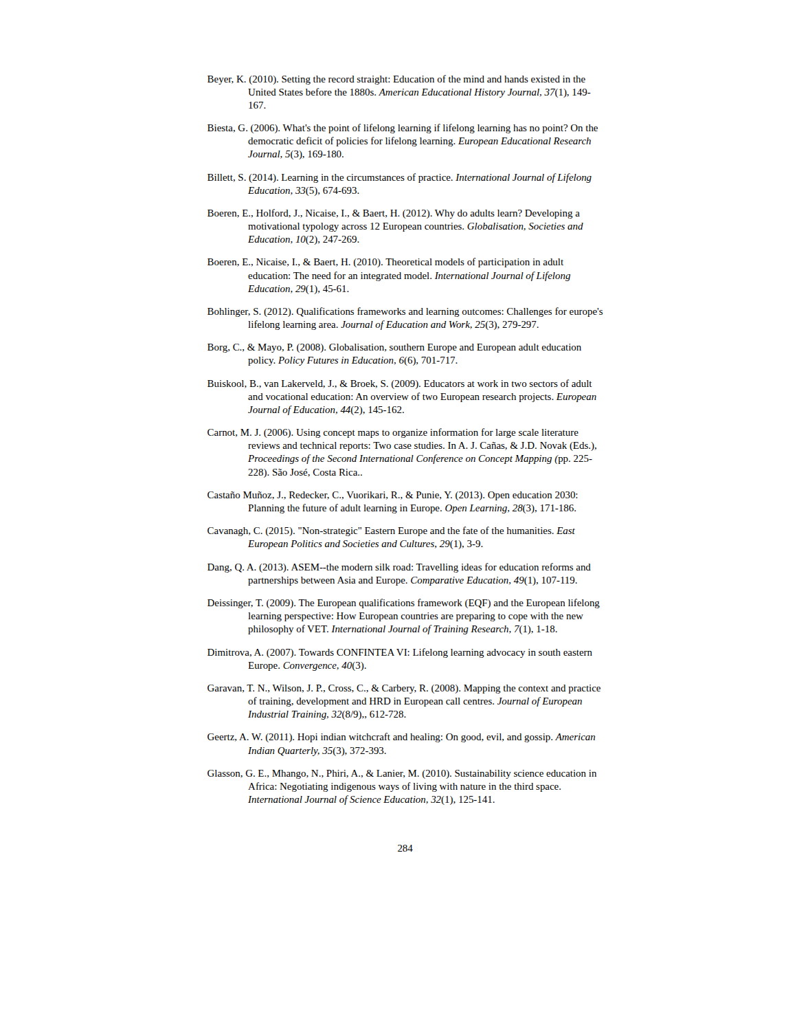Beyer, K. (2010). Setting the record straight: Education of the mind and hands existed in the United States before the 1880s. American Educational History Journal, 37(1), 149-167.
Biesta, G. (2006). What's the point of lifelong learning if lifelong learning has no point? On the democratic deficit of policies for lifelong learning. European Educational Research Journal, 5(3), 169-180.
Billett, S. (2014). Learning in the circumstances of practice. International Journal of Lifelong Education, 33(5), 674-693.
Boeren, E., Holford, J., Nicaise, I., & Baert, H. (2012). Why do adults learn? Developing a motivational typology across 12 European countries. Globalisation, Societies and Education, 10(2), 247-269.
Boeren, E., Nicaise, I., & Baert, H. (2010). Theoretical models of participation in adult education: The need for an integrated model. International Journal of Lifelong Education, 29(1), 45-61.
Bohlinger, S. (2012). Qualifications frameworks and learning outcomes: Challenges for europe's lifelong learning area. Journal of Education and Work, 25(3), 279-297.
Borg, C., & Mayo, P. (2008). Globalisation, southern Europe and European adult education policy. Policy Futures in Education, 6(6), 701-717.
Buiskool, B., van Lakerveld, J., & Broek, S. (2009). Educators at work in two sectors of adult and vocational education: An overview of two European research projects. European Journal of Education, 44(2), 145-162.
Carnot, M. J. (2006). Using concept maps to organize information for large scale literature reviews and technical reports: Two case studies. In A. J. Cañas, & J.D. Novak (Eds.), Proceedings of the Second International Conference on Concept Mapping (pp. 225-228). São José, Costa Rica..
Castaño Muñoz, J., Redecker, C., Vuorikari, R., & Punie, Y. (2013). Open education 2030: Planning the future of adult learning in Europe. Open Learning, 28(3), 171-186.
Cavanagh, C. (2015). "Non-strategic" Eastern Europe and the fate of the humanities. East European Politics and Societies and Cultures, 29(1), 3-9.
Dang, Q. A. (2013). ASEM--the modern silk road: Travelling ideas for education reforms and partnerships between Asia and Europe. Comparative Education, 49(1), 107-119.
Deissinger, T. (2009). The European qualifications framework (EQF) and the European lifelong learning perspective: How European countries are preparing to cope with the new philosophy of VET. International Journal of Training Research, 7(1), 1-18.
Dimitrova, A. (2007). Towards CONFINTEA VI: Lifelong learning advocacy in south eastern Europe. Convergence, 40(3).
Garavan, T. N., Wilson, J. P., Cross, C., & Carbery, R. (2008). Mapping the context and practice of training, development and HRD in European call centres. Journal of European Industrial Training, 32(8/9),, 612-728.
Geertz, A. W. (2011). Hopi indian witchcraft and healing: On good, evil, and gossip. American Indian Quarterly, 35(3), 372-393.
Glasson, G. E., Mhango, N., Phiri, A., & Lanier, M. (2010). Sustainability science education in Africa: Negotiating indigenous ways of living with nature in the third space. International Journal of Science Education, 32(1), 125-141.
284